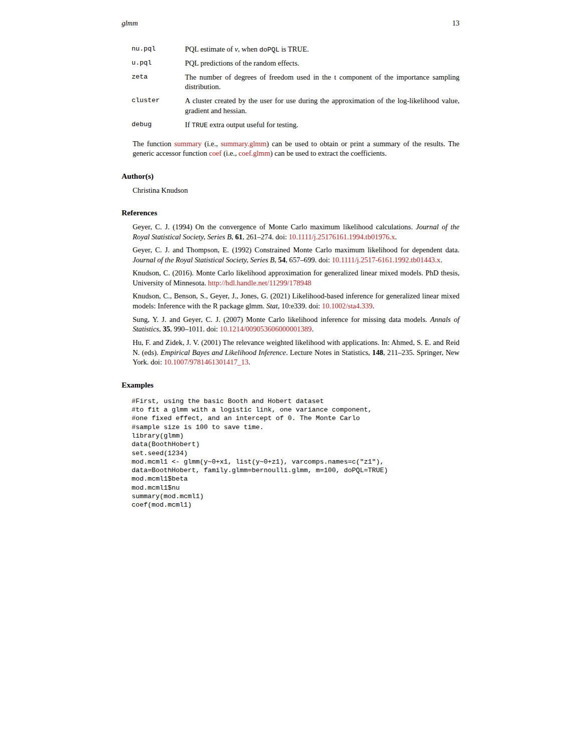glmm 13
nu.pql
PQL estimate of ν, when doPQL is TRUE.
u.pql
PQL predictions of the random effects.
zeta
The number of degrees of freedom used in the t component of the importance sampling distribution.
cluster
A cluster created by the user for use during the approximation of the log-likelihood value, gradient and hessian.
debug
If TRUE extra output useful for testing.
The function summary (i.e., summary.glmm) can be used to obtain or print a summary of the results. The generic accessor function coef (i.e., coef.glmm) can be used to extract the coefficients.
Author(s)
Christina Knudson
References
Geyer, C. J. (1994) On the convergence of Monte Carlo maximum likelihood calculations. Journal of the Royal Statistical Society, Series B, 61, 261–274. doi: 10.1111/j.25176161.1994.tb01976.x.
Geyer, C. J. and Thompson, E. (1992) Constrained Monte Carlo maximum likelihood for dependent data. Journal of the Royal Statistical Society, Series B, 54, 657–699. doi: 10.1111/j.2517-6161.1992.tb01443.x.
Knudson, C. (2016). Monte Carlo likelihood approximation for generalized linear mixed models. PhD thesis, University of Minnesota. http://hdl.handle.net/11299/178948
Knudson, C., Benson, S., Geyer, J., Jones, G. (2021) Likelihood-based inference for generalized linear mixed models: Inference with the R package glmm. Stat, 10:e339. doi: 10.1002/sta4.339.
Sung, Y. J. and Geyer, C. J. (2007) Monte Carlo likelihood inference for missing data models. Annals of Statistics, 35, 990–1011. doi: 10.1214/009053606000001389.
Hu, F. and Zidek, J. V. (2001) The relevance weighted likelihood with applications. In: Ahmed, S. E. and Reid N. (eds). Empirical Bayes and Likelihood Inference. Lecture Notes in Statistics, 148, 211–235. Springer, New York. doi: 10.1007/9781461301417_13.
Examples
#First, using the basic Booth and Hobert dataset
#to fit a glmm with a logistic link, one variance component,
#one fixed effect, and an intercept of 0. The Monte Carlo
#sample size is 100 to save time.
library(glmm)
data(BoothHobert)
set.seed(1234)
mod.mcml1 <- glmm(y~0+x1, list(y~0+z1), varcomps.names=c("z1"),
data=BoothHobert, family.glmm=bernoulli.glmm, m=100, doPQL=TRUE)
mod.mcml1$beta
mod.mcml1$nu
summary(mod.mcml1)
coef(mod.mcml1)